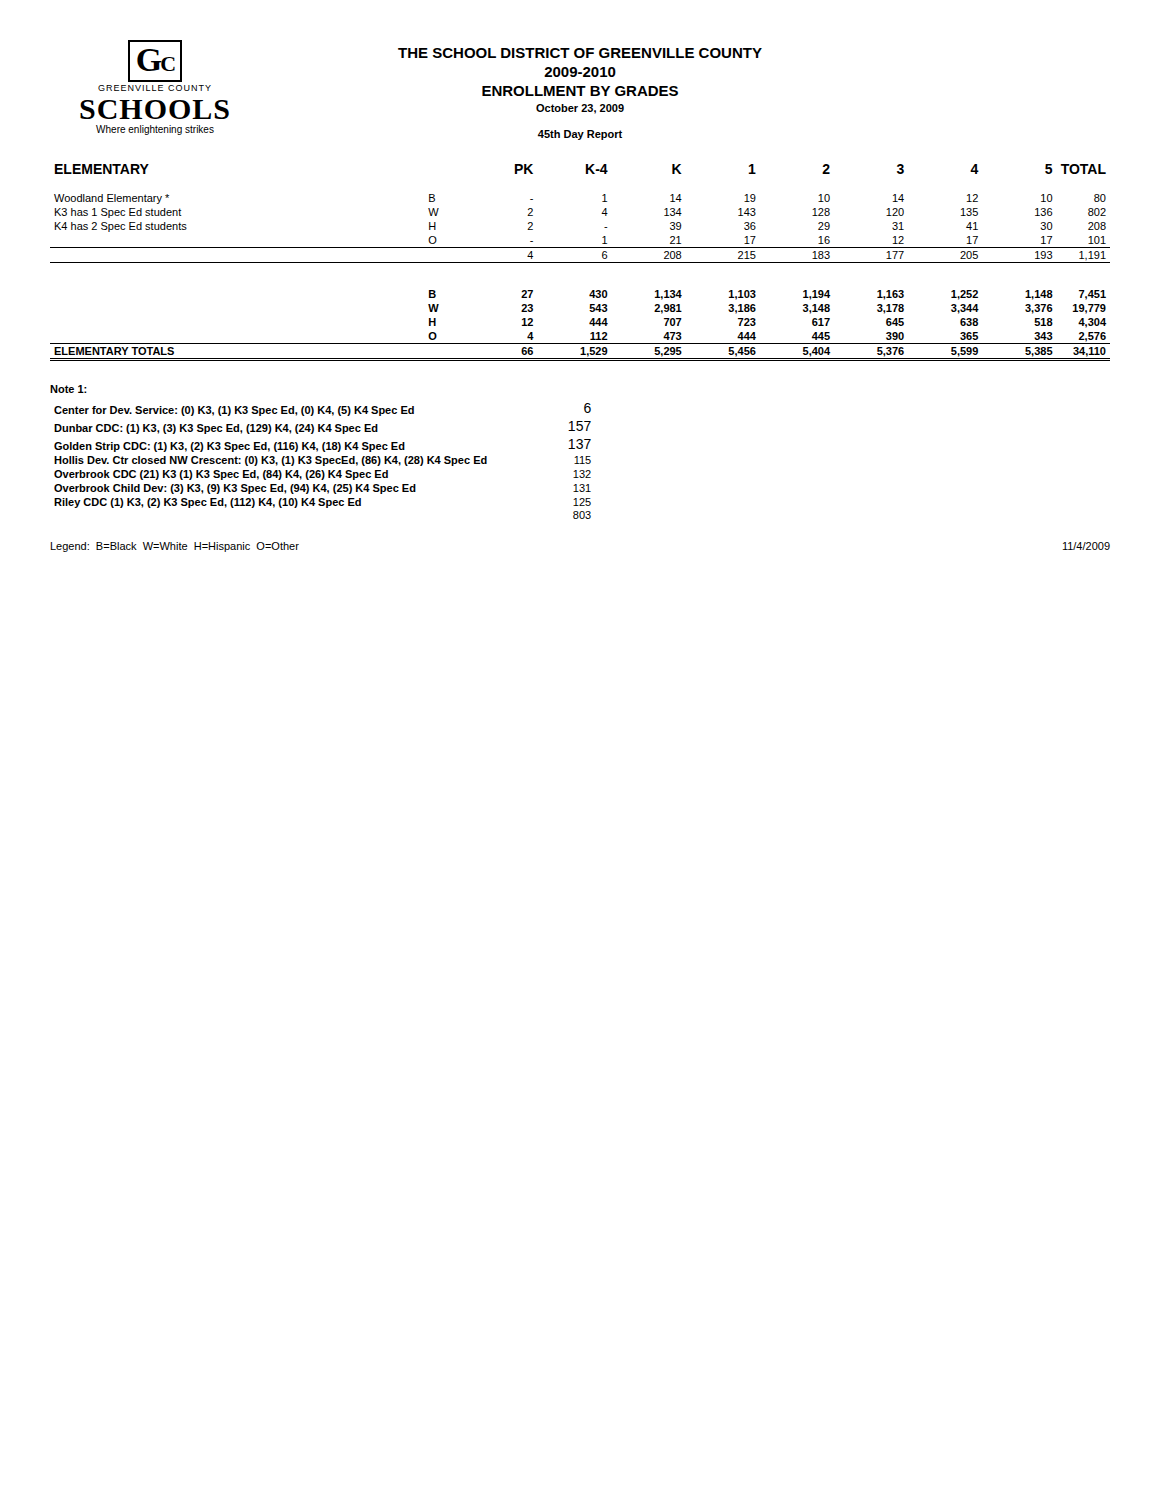GC
GREENVILLE COUNTY
SCHOOLS
Where enlightening strikes
THE SCHOOL DISTRICT OF GREENVILLE COUNTY
2009-2010
ENROLLMENT BY GRADES
October 23, 2009
45th Day Report
| ELEMENTARY | | PK | K-4 | K | 1 | 2 | 3 | 4 | 5 | TOTAL |
| --- | --- | --- | --- | --- | --- | --- | --- | --- | --- | --- |
| Woodland Elementary * | B | - | 1 | 14 | 19 | 10 | 14 | 12 | 10 | 80 |
| K3 has 1 Spec Ed student | W | 2 | 4 | 134 | 143 | 128 | 120 | 135 | 136 | 802 |
| K4 has 2 Spec Ed students | H | 2 | - | 39 | 36 | 29 | 31 | 41 | 30 | 208 |
| | O | - | 1 | 21 | 17 | 16 | 12 | 17 | 17 | 101 |
| | | 4 | 6 | 208 | 215 | 183 | 177 | 205 | 193 | 1,191 |
| | B | 27 | 430 | 1,134 | 1,103 | 1,194 | 1,163 | 1,252 | 1,148 | 7,451 |
| | W | 23 | 543 | 2,981 | 3,186 | 3,148 | 3,178 | 3,344 | 3,376 | 19,779 |
| | H | 12 | 444 | 707 | 723 | 617 | 645 | 638 | 518 | 4,304 |
| | O | 4 | 112 | 473 | 444 | 445 | 390 | 365 | 343 | 2,576 |
| ELEMENTARY TOTALS | | 66 | 1,529 | 5,295 | 5,456 | 5,404 | 5,376 | 5,599 | 5,385 | 34,110 |
Note 1:
| Center for Dev. Service: (0) K3, (1) K3 Spec Ed, (0) K4, (5) K4 Spec Ed | 6 |
| Dunbar CDC: (1) K3, (3) K3 Spec Ed, (129) K4, (24) K4 Spec Ed | 157 |
| Golden Strip CDC: (1) K3, (2) K3 Spec Ed, (116) K4, (18) K4 Spec Ed | 137 |
| Hollis Dev. Ctr closed NW Crescent: (0) K3, (1) K3 SpecEd, (86) K4, (28) K4 Spec Ed | 115 |
| Overbrook CDC (21) K3 (1) K3 Spec Ed, (84) K4, (26) K4 Spec Ed | 132 |
| Overbrook Child Dev: (3) K3, (9) K3 Spec Ed, (94) K4, (25) K4 Spec Ed | 131 |
| Riley CDC (1) K3, (2) K3 Spec Ed, (112) K4, (10) K4 Spec Ed | 125 |
| | 803 |
Legend: B=Black W=White H=Hispanic O=Other 11/4/2009